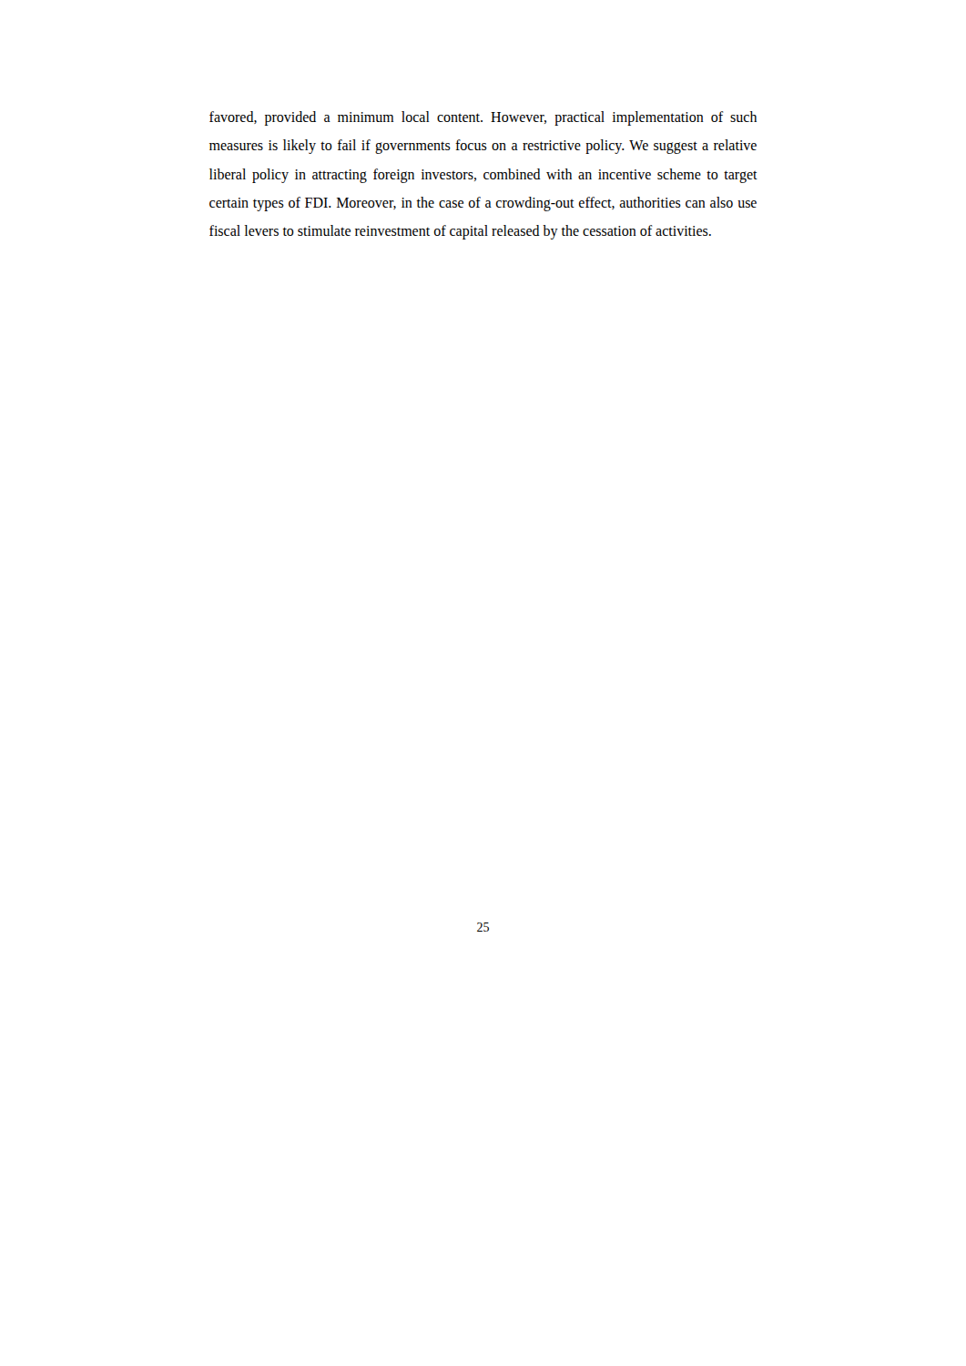favored, provided a minimum local content. However, practical implementation of such measures is likely to fail if governments focus on a restrictive policy. We suggest a relative liberal policy in attracting foreign investors, combined with an incentive scheme to target certain types of FDI. Moreover, in the case of a crowding-out effect, authorities can also use fiscal levers to stimulate reinvestment of capital released by the cessation of activities.
25